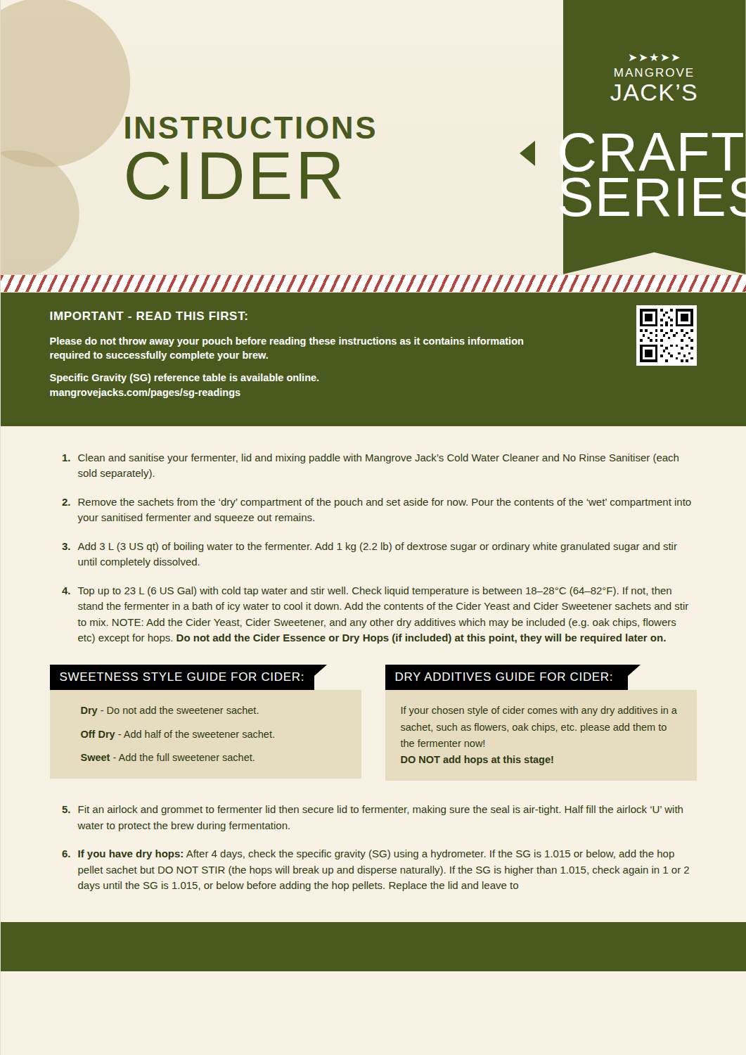INSTRUCTIONS
CIDER
➤➤★➤➤
MANGROVE
JACK’S
CRAFT SERIES
IMPORTANT - READ THIS FIRST:
Please do not throw away your pouch before reading these instructions as it contains information required to successfully complete your brew.
Specific Gravity (SG) reference table is available online.
mangrovejacks.com/pages/sg-readings
Clean and sanitise your fermenter, lid and mixing paddle with Mangrove Jack’s Cold Water Cleaner and No Rinse Sanitiser (each sold separately).
Remove the sachets from the ‘dry’ compartment of the pouch and set aside for now. Pour the contents of the ‘wet’ compartment into your sanitised fermenter and squeeze out remains.
Add 3 L (3 US qt) of boiling water to the fermenter. Add 1 kg (2.2 lb) of dextrose sugar or ordinary white granulated sugar and stir until completely dissolved.
Top up to 23 L (6 US Gal) with cold tap water and stir well. Check liquid temperature is between 18–28°C (64–82°F). If not, then stand the fermenter in a bath of icy water to cool it down. Add the contents of the Cider Yeast and Cider Sweetener sachets and stir to mix. NOTE: Add the Cider Yeast, Cider Sweetener, and any other dry additives which may be included (e.g. oak chips, flowers etc) except for hops. Do not add the Cider Essence or Dry Hops (if included) at this point, they will be required later on.
SWEETNESS STYLE GUIDE FOR CIDER:
Dry - Do not add the sweetener sachet.
Off Dry - Add half of the sweetener sachet.
Sweet - Add the full sweetener sachet.
DRY ADDITIVES GUIDE FOR CIDER:
If your chosen style of cider comes with any dry additives in a sachet, such as flowers, oak chips, etc. please add them to the fermenter now!
DO NOT add hops at this stage!
Fit an airlock and grommet to fermenter lid then secure lid to fermenter, making sure the seal is air-tight. Half fill the airlock ‘U’ with water to protect the brew during fermentation.
If you have dry hops: After 4 days, check the specific gravity (SG) using a hydrometer. If the SG is 1.015 or below, add the hop pellet sachet but DO NOT STIR (the hops will break up and disperse naturally). If the SG is higher than 1.015, check again in 1 or 2 days until the SG is 1.015, or below before adding the hop pellets. Replace the lid and leave to